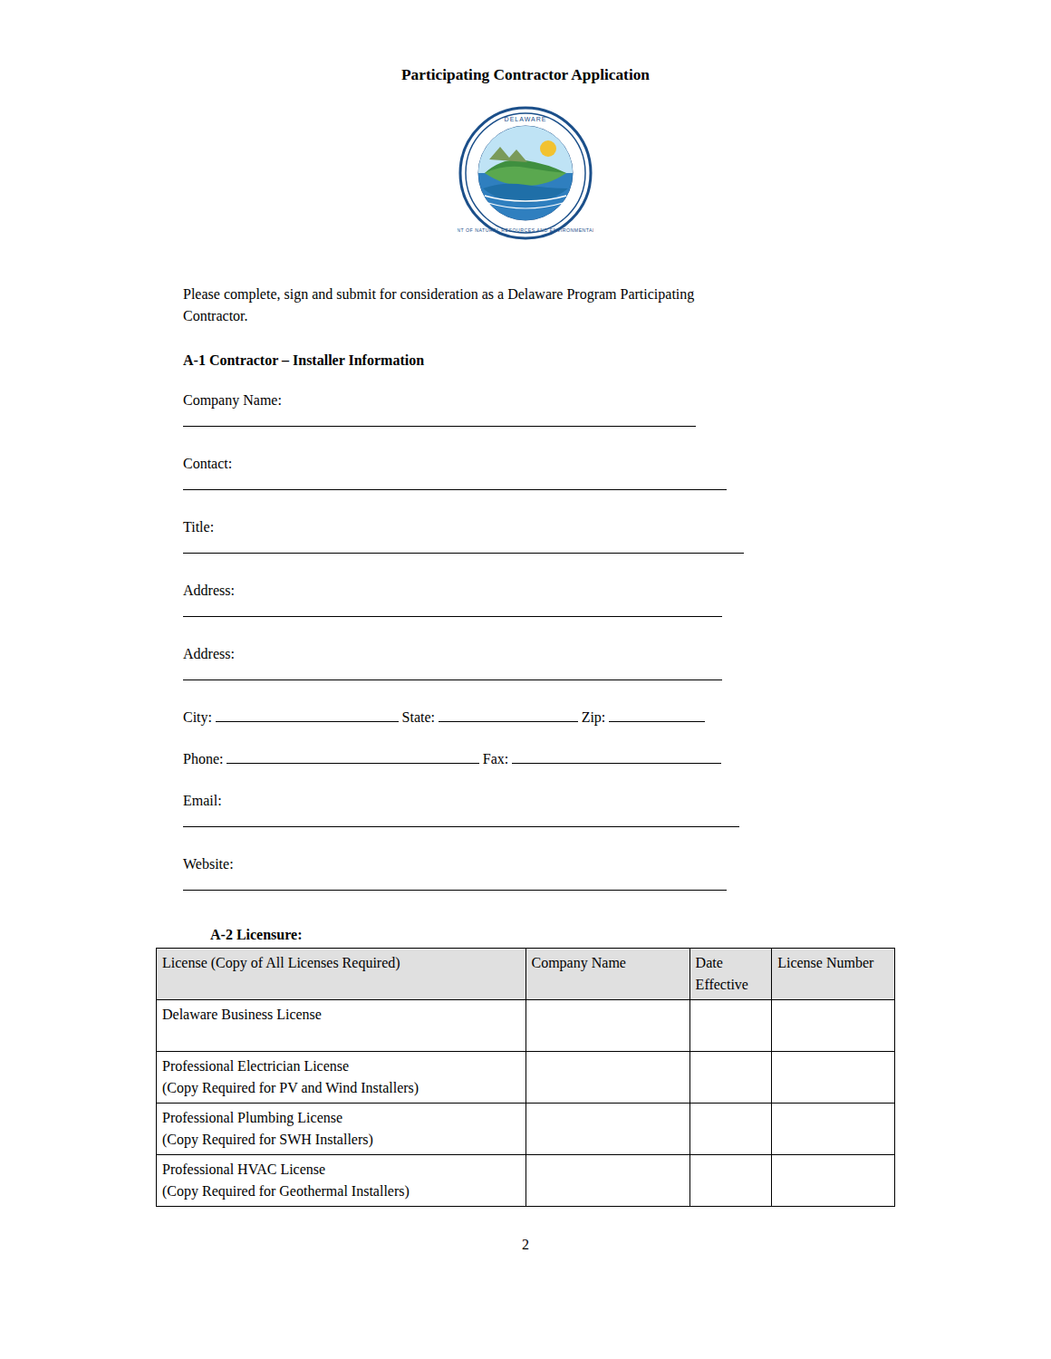Participating Contractor Application
DELAWARE DEPARTMENT OF NATURAL RESOURCES AND ENVIRONMENTAL CONTROL
Please complete, sign and submit for consideration as a Delaware Program Participating Contractor.
A-1 Contractor – Installer Information
Company Name:
Contact:
Title:
Address:
Address:
City: State: Zip:
Phone: Fax:
Email:
Website:
A-2 Licensure:
| License (Copy of All Licenses Required) | Company Name | Date Effective | License Number |
| --- | --- | --- | --- |
| Delaware Business License | | | |
| Professional Electrician License (Copy Required for PV and Wind Installers) | | | |
| Professional Plumbing License (Copy Required for SWH Installers) | | | |
| Professional HVAC License (Copy Required for Geothermal Installers) | | | |
2